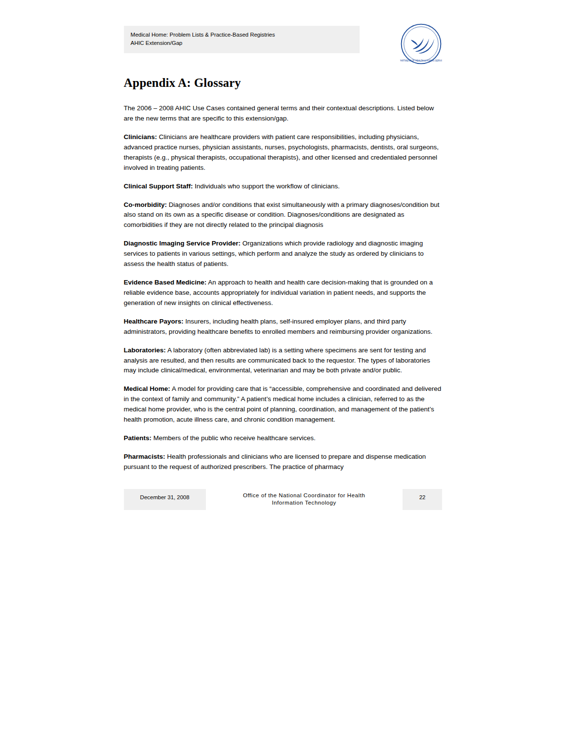Medical Home: Problem Lists & Practice-Based Registries
AHIC Extension/Gap
DEPARTMENT OF HEALTH & HUMAN SERVICES
Appendix A: Glossary
The 2006 – 2008 AHIC Use Cases contained general terms and their contextual descriptions. Listed below are the new terms that are specific to this extension/gap.
Clinicians: Clinicians are healthcare providers with patient care responsibilities, including physicians, advanced practice nurses, physician assistants, nurses, psychologists, pharmacists, dentists, oral surgeons, therapists (e.g., physical therapists, occupational therapists), and other licensed and credentialed personnel involved in treating patients.
Clinical Support Staff: Individuals who support the workflow of clinicians.
Co-morbidity: Diagnoses and/or conditions that exist simultaneously with a primary diagnoses/condition but also stand on its own as a specific disease or condition. Diagnoses/conditions are designated as comorbidities if they are not directly related to the principal diagnosis
Diagnostic Imaging Service Provider: Organizations which provide radiology and diagnostic imaging services to patients in various settings, which perform and analyze the study as ordered by clinicians to assess the health status of patients.
Evidence Based Medicine: An approach to health and health care decision-making that is grounded on a reliable evidence base, accounts appropriately for individual variation in patient needs, and supports the generation of new insights on clinical effectiveness.
Healthcare Payors: Insurers, including health plans, self-insured employer plans, and third party administrators, providing healthcare benefits to enrolled members and reimbursing provider organizations.
Laboratories: A laboratory (often abbreviated lab) is a setting where specimens are sent for testing and analysis are resulted, and then results are communicated back to the requestor. The types of laboratories may include clinical/medical, environmental, veterinarian and may be both private and/or public.
Medical Home: A model for providing care that is “accessible, comprehensive and coordinated and delivered in the context of family and community.” A patient’s medical home includes a clinician, referred to as the medical home provider, who is the central point of planning, coordination, and management of the patient’s health promotion, acute illness care, and chronic condition management.
Patients: Members of the public who receive healthcare services.
Pharmacists: Health professionals and clinicians who are licensed to prepare and dispense medication pursuant to the request of authorized prescribers. The practice of pharmacy
December 31, 2008
Office of the National Coordinator for Health
Information Technology
22